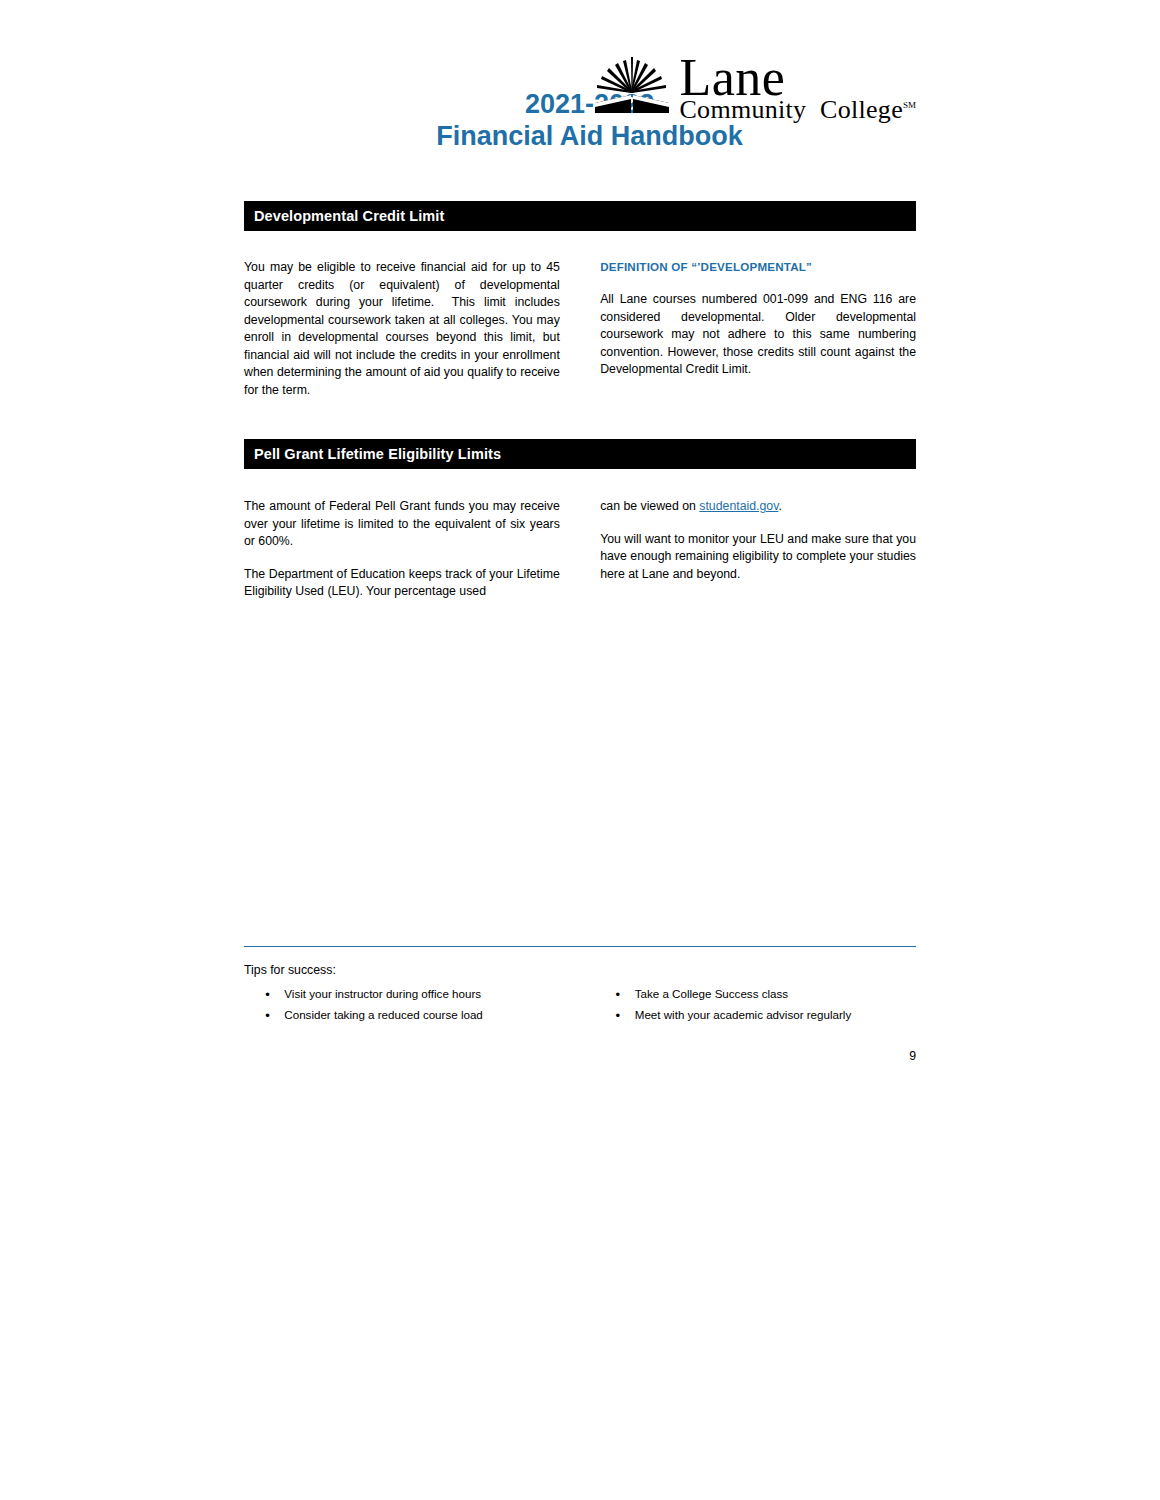Lane Community CollegeSM
2021-2022 Financial Aid Handbook
Developmental Credit Limit
You may be eligible to receive financial aid for up to 45 quarter credits (or equivalent) of developmental coursework during your lifetime. This limit includes developmental coursework taken at all colleges. You may enroll in developmental courses beyond this limit, but financial aid will not include the credits in your enrollment when determining the amount of aid you qualify to receive for the term.
DEFINITION OF “’DEVELOPMENTAL”
All Lane courses numbered 001-099 and ENG 116 are considered developmental. Older developmental coursework may not adhere to this same numbering convention. However, those credits still count against the Developmental Credit Limit.
Pell Grant Lifetime Eligibility Limits
The amount of Federal Pell Grant funds you may receive over your lifetime is limited to the equivalent of six years or 600%.
The Department of Education keeps track of your Lifetime Eligibility Used (LEU). Your percentage used
can be viewed on studentaid.gov.
You will want to monitor your LEU and make sure that you have enough remaining eligibility to complete your studies here at Lane and beyond.
Tips for success:
Visit your instructor during office hours
Consider taking a reduced course load
Take a College Success class
Meet with your academic advisor regularly
9